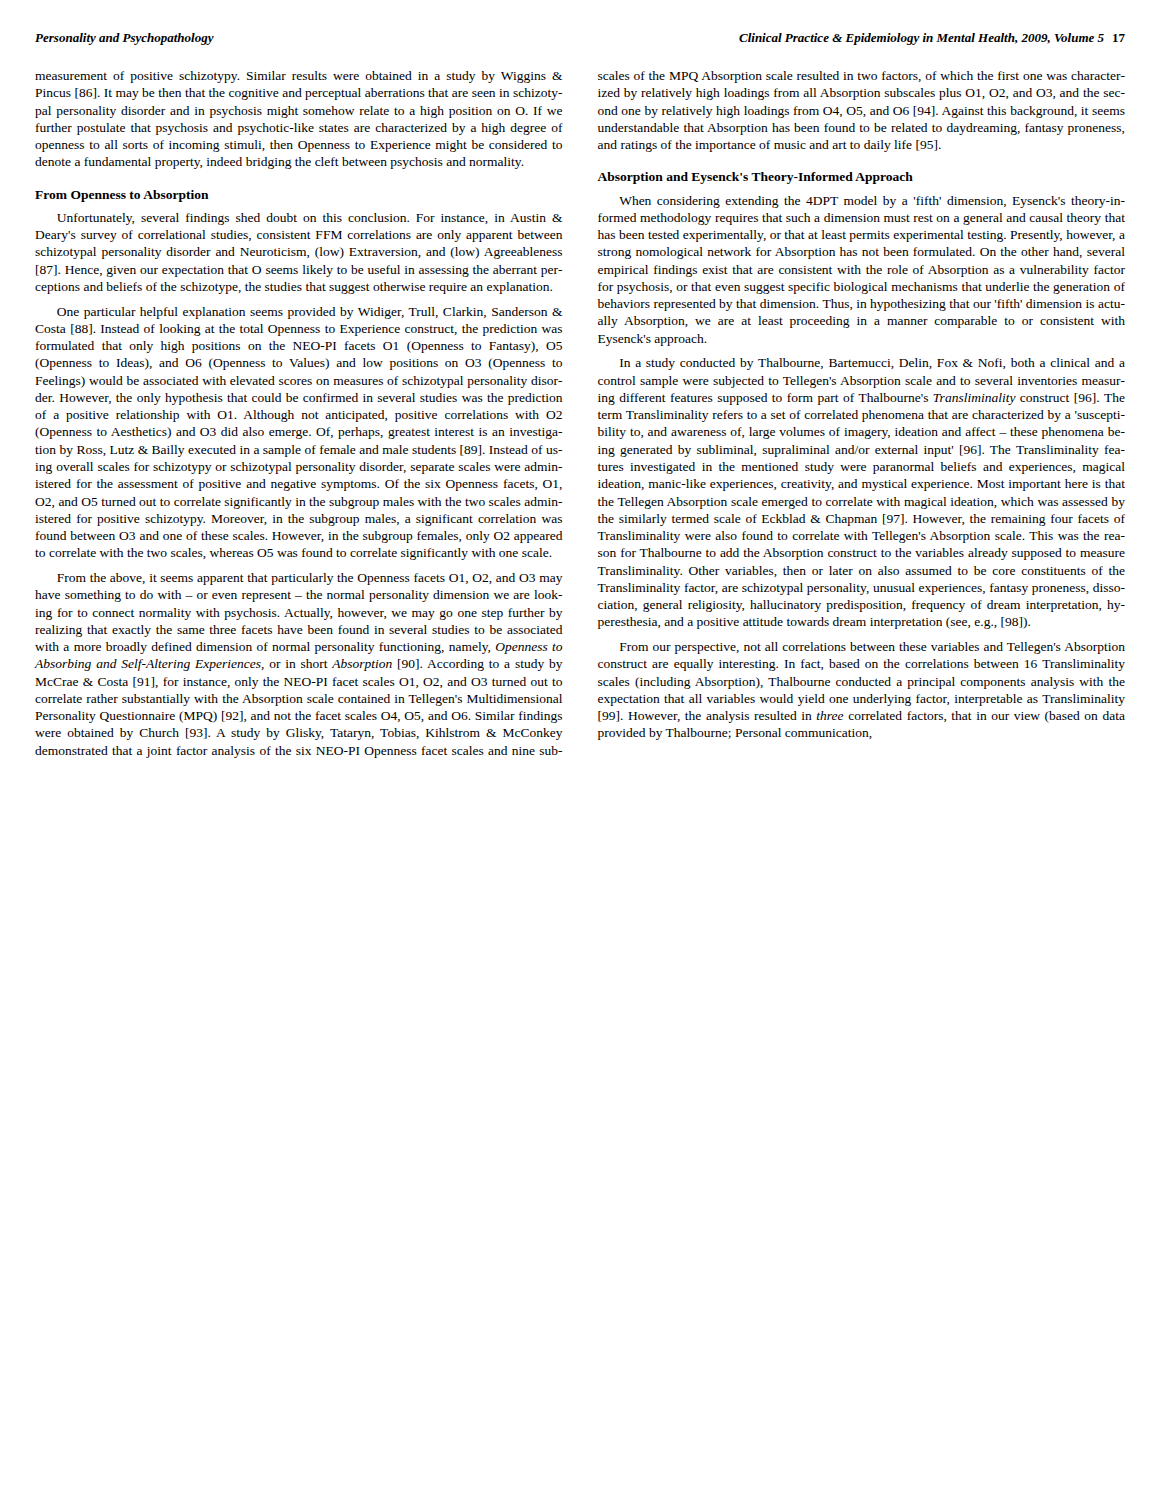Personality and Psychopathology
Clinical Practice & Epidemiology in Mental Health, 2009, Volume 517
measurement of positive schizotypy. Similar results were obtained in a study by Wiggins & Pincus [86]. It may be then that the cognitive and perceptual aberrations that are seen in schizotypal personality disorder and in psychosis might somehow relate to a high position on O. If we further postulate that psychosis and psychotic-like states are characterized by a high degree of openness to all sorts of incoming stimuli, then Openness to Experience might be considered to denote a fundamental property, indeed bridging the cleft between psychosis and normality.
From Openness to Absorption
Unfortunately, several findings shed doubt on this conclusion. For instance, in Austin & Deary's survey of correlational studies, consistent FFM correlations are only apparent between schizotypal personality disorder and Neuroticism, (low) Extraversion, and (low) Agreeableness [87]. Hence, given our expectation that O seems likely to be useful in assessing the aberrant perceptions and beliefs of the schizotype, the studies that suggest otherwise require an explanation.
One particular helpful explanation seems provided by Widiger, Trull, Clarkin, Sanderson & Costa [88]. Instead of looking at the total Openness to Experience construct, the prediction was formulated that only high positions on the NEO-PI facets O1 (Openness to Fantasy), O5 (Openness to Ideas), and O6 (Openness to Values) and low positions on O3 (Openness to Feelings) would be associated with elevated scores on measures of schizotypal personality disorder. However, the only hypothesis that could be confirmed in several studies was the prediction of a positive relationship with O1. Although not anticipated, positive correlations with O2 (Openness to Aesthetics) and O3 did also emerge. Of, perhaps, greatest interest is an investigation by Ross, Lutz & Bailly executed in a sample of female and male students [89]. Instead of using overall scales for schizotypy or schizotypal personality disorder, separate scales were administered for the assessment of positive and negative symptoms. Of the six Openness facets, O1, O2, and O5 turned out to correlate significantly in the subgroup males with the two scales administered for positive schizotypy. Moreover, in the subgroup males, a significant correlation was found between O3 and one of these scales. However, in the subgroup females, only O2 appeared to correlate with the two scales, whereas O5 was found to correlate significantly with one scale.
From the above, it seems apparent that particularly the Openness facets O1, O2, and O3 may have something to do with – or even represent – the normal personality dimension we are looking for to connect normality with psychosis. Actually, however, we may go one step further by realizing that exactly the same three facets have been found in several studies to be associated with a more broadly defined dimension of normal personality functioning, namely, Openness to Absorbing and Self-Altering Experiences, or in short Absorption [90]. According to a study by McCrae & Costa [91], for instance, only the NEO-PI facet scales O1, O2, and O3 turned out to correlate rather substantially with the Absorption scale contained in Tellegen's Multidimensional Personality Questionnaire (MPQ) [92], and not the facet scales O4, O5, and O6. Similar findings were obtained by Church [93]. A study by Glisky, Tataryn, Tobias, Kihlstrom & McConkey demonstrated that a joint factor analysis of the six NEO-PI Openness facet scales and nine subscales of the MPQ Absorption scale resulted in two factors, of which the first one was characterized by relatively high loadings from all Absorption subscales plus O1, O2, and O3, and the second one by relatively high loadings from O4, O5, and O6 [94]. Against this background, it seems understandable that Absorption has been found to be related to daydreaming, fantasy proneness, and ratings of the importance of music and art to daily life [95].
Absorption and Eysenck's Theory-Informed Approach
When considering extending the 4DPT model by a 'fifth' dimension, Eysenck's theory-informed methodology requires that such a dimension must rest on a general and causal theory that has been tested experimentally, or that at least permits experimental testing. Presently, however, a strong nomological network for Absorption has not been formulated. On the other hand, several empirical findings exist that are consistent with the role of Absorption as a vulnerability factor for psychosis, or that even suggest specific biological mechanisms that underlie the generation of behaviors represented by that dimension. Thus, in hypothesizing that our 'fifth' dimension is actually Absorption, we are at least proceeding in a manner comparable to or consistent with Eysenck's approach.
In a study conducted by Thalbourne, Bartemucci, Delin, Fox & Nofi, both a clinical and a control sample were subjected to Tellegen's Absorption scale and to several inventories measuring different features supposed to form part of Thalbourne's Transliminality construct [96]. The term Transliminality refers to a set of correlated phenomena that are characterized by a 'susceptibility to, and awareness of, large volumes of imagery, ideation and affect – these phenomena being generated by subliminal, supraliminal and/or external input' [96]. The Transliminality features investigated in the mentioned study were paranormal beliefs and experiences, magical ideation, manic-like experiences, creativity, and mystical experience. Most important here is that the Tellegen Absorption scale emerged to correlate with magical ideation, which was assessed by the similarly termed scale of Eckblad & Chapman [97]. However, the remaining four facets of Transliminality were also found to correlate with Tellegen's Absorption scale. This was the reason for Thalbourne to add the Absorption construct to the variables already supposed to measure Transliminality. Other variables, then or later on also assumed to be core constituents of the Transliminality factor, are schizotypal personality, unusual experiences, fantasy proneness, dissociation, general religiosity, hallucinatory predisposition, frequency of dream interpretation, hyperesthesia, and a positive attitude towards dream interpretation (see, e.g., [98]).
From our perspective, not all correlations between these variables and Tellegen's Absorption construct are equally interesting. In fact, based on the correlations between 16 Transliminality scales (including Absorption), Thalbourne conducted a principal components analysis with the expectation that all variables would yield one underlying factor, interpretable as Transliminality [99]. However, the analysis resulted in three correlated factors, that in our view (based on data provided by Thalbourne; Personal communication,